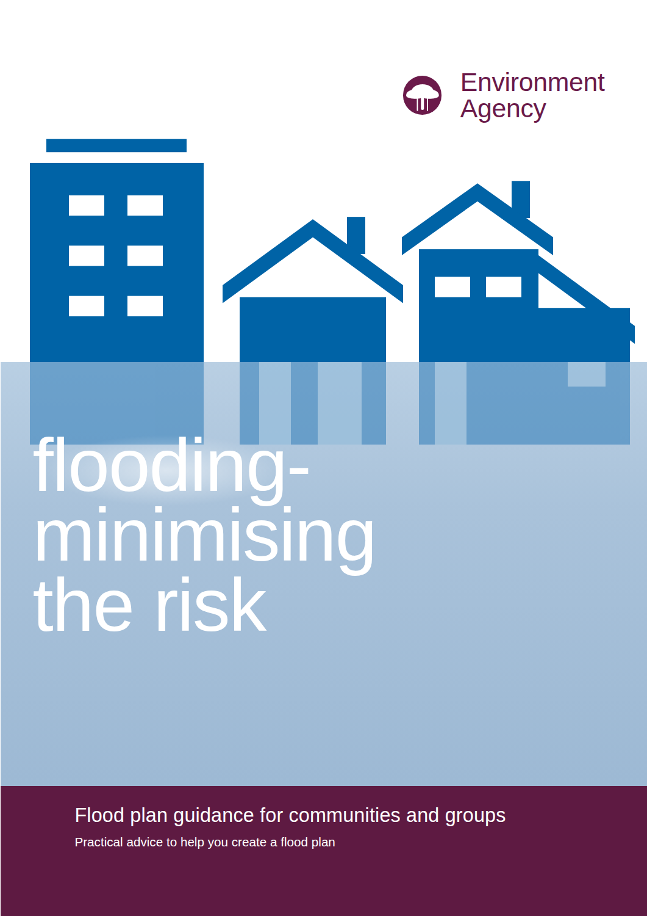Environment Agency
flooding- minimising the risk
Flood plan guidance for communities and groups
Practical advice to help you create a flood plan